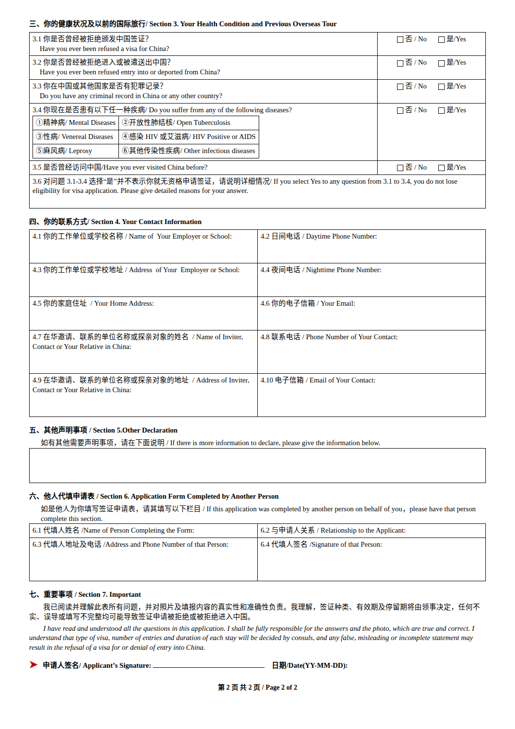三、你的健康状况及以前的国际旅行/ Section 3. Your Health Condition and Previous Overseas Tour
| 3.1 你是否曾经被拒绝颁发中国签证？ Have you ever been refused a visa for China? | 否 / No 是/Yes |
| 3.2 你是否曾经被拒绝进入或被遣送出中国？ Have you ever been refused entry into or deported from China? | 否 / No 是/Yes |
| 3.3 你在中国或其他国家是否有犯罪记录？ Do you have any criminal record in China or any other country? | 否 / No 是/Yes |
| 3.4 你现在是否患有以下任一种疾病/ Do you suffer from any of the following diseases? / ①精神病/ Mental Diseases / ②开放性肺结核/ Open Tuberculosis / / ③性病/ Venereal Diseases / ④感染 HIV 或艾滋病/ HIV Positive or AIDS / / ⑤麻风病/ Leprosy / ⑥其他传染性疾病/ Other infectious diseases / | 否 / No 是/Yes |
| 3.5 是否曾经访问中国/Have you ever visited China before? | 否 / No 是/Yes |
| 3.6 对问题 3.1-3.4 选择“是”并不表示你就无资格申请签证，请说明详细情况/ If you select Yes to any question from 3.1 to 3.4, you do not lose eligibility for visa application. Please give detailed reasons for your answer. |
四、你的联系方式/ Section 4. Your Contact Information
| 4.1 你的工作单位或学校名称 / Name of Your Employer or School: | 4.2 日间电话 / Daytime Phone Number: |
| 4.3 你的工作单位或学校地址 / Address of Your Employer or School: | 4.4 夜间电话 / Nighttime Phone Number: |
| 4.5 你的家庭住址 / Your Home Address: | 4.6 你的电子信箱 / Your Email: |
| 4.7 在华邀请、联系的单位名称或探亲对象的姓名 / Name of Inviter, Contact or Your Relative in China: | 4.8 联系电话 / Phone Number of Your Contact: |
| 4.9 在华邀请、联系的单位名称或探亲对象的地址 / Address of Inviter, Contact or Your Relative in China: | 4.10 电子信箱 / Email of Your Contact: |
五、其他声明事项 / Section 5.Other Declaration
如有其他需要声明事项，请在下面说明 / If there is more information to declare, please give the information below.
六、他人代填申请表 / Section 6. Application Form Completed by Another Person
如是他人为你填写签证申请表，请其填写以下栏目 / If this application was completed by another person on behalf of you，please have that person complete this section.
| 6.1 代填人姓名 /Name of Person Completing the Form: | 6.2 与申请人关系 / Relationship to the Applicant: |
| 6.3 代填人地址及电话 /Address and Phone Number of that Person: | 6.4 代填人签名 /Signature of that Person: |
七、重要事项 / Section 7. Important
我已阅读并理解此表所有问题，并对照片及填报内容的真实性和准确性负责。我理解，签证种类、有效期及停留期将由领事决定，任何不实、误导或填写不完整均可能导致签证申请被拒绝或被拒绝进入中国。
I have read and understood all the questions in this application. I shall be fully responsible for the answers and the photo, which are true and correct. I understand that type of visa, number of entries and duration of each stay will be decided by consuls, and any false, misleading or incomplete statement may result in the refusal of a visa for or denial of entry into China.
➤ 申请人签名/ Applicant’s Signature: 日期/Date(YY-MM-DD):
第 2 页 共 2 页 / Page 2 of 2